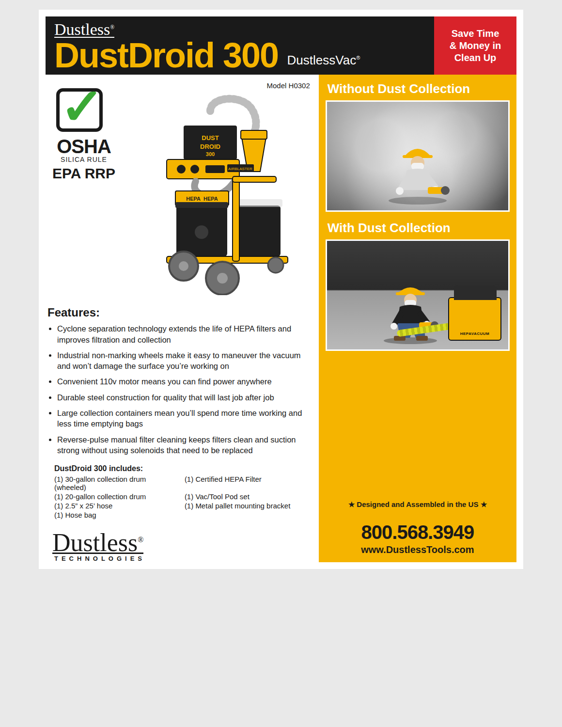Dustless®
DustDroid 300
DustlessVac®
Save Time
& Money in
Clean Up
✓
OSHA
SILICA RULE
EPA RRP
Model H0302
DUST DROID 300 AIRBLASTER HEPA HEPA
Features:
Cyclone separation technology extends the life of HEPA filters and improves filtration and collection
Industrial non-marking wheels make it easy to maneuver the vacuum and won’t damage the surface you’re working on
Convenient 110v motor means you can find power anywhere
Durable steel construction for quality that will last job after job
Large collection containers mean you’ll spend more time working and less time emptying bags
Reverse-pulse manual filter cleaning keeps filters clean and suction strong without using solenoids that need to be replaced
DustDroid 300 includes:
(1) 30-gallon collection drum (wheeled) (1) Certified HEPA Filter (1) 20-gallon collection drum (1) Vac/Tool Pod set (1) 2.5” x 25’ hose (1) Metal pallet mounting bracket (1) Hose bag
Dustless®
TECHNOLOGIES
Without Dust Collection
With Dust Collection
★ Designed and Assembled in the US ★
800.568.3949
www.DustlessTools.com